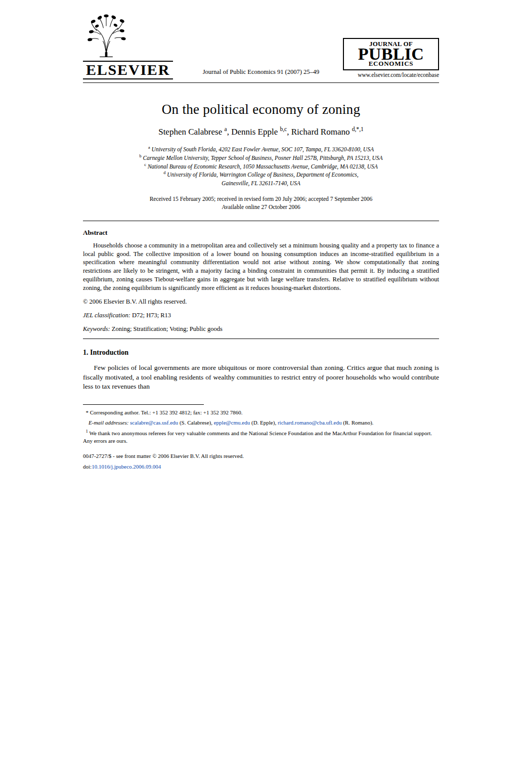ELSEVIER
Journal of Public Economics 91 (2007) 25–49
JOURNAL OF PUBLIC ECONOMICS
www.elsevier.com/locate/econbase
On the political economy of zoning
Stephen Calabrese a, Dennis Epple b,c, Richard Romano d,*,1
a University of South Florida, 4202 East Fowler Avenue, SOC 107, Tampa, FL 33620-8100, USA
b Carnegie Mellon University, Tepper School of Business, Posner Hall 257B, Pittsburgh, PA 15213, USA
c National Bureau of Economic Research, 1050 Massachusetts Avenue, Cambridge, MA 02138, USA
d University of Florida, Warrington College of Business, Department of Economics,
Gainesville, FL 32611-7140, USA
Received 15 February 2005; received in revised form 20 July 2006; accepted 7 September 2006
Available online 27 October 2006
Abstract
Households choose a community in a metropolitan area and collectively set a minimum housing quality and a property tax to finance a local public good. The collective imposition of a lower bound on housing consumption induces an income-stratified equilibrium in a specification where meaningful community differentiation would not arise without zoning. We show computationally that zoning restrictions are likely to be stringent, with a majority facing a binding constraint in communities that permit it. By inducing a stratified equilibrium, zoning causes Tiebout-welfare gains in aggregate but with large welfare transfers. Relative to stratified equilibrium without zoning, the zoning equilibrium is significantly more efficient as it reduces housing-market distortions.
© 2006 Elsevier B.V. All rights reserved.
JEL classification: D72; H73; R13
Keywords: Zoning; Stratification; Voting; Public goods
1. Introduction
Few policies of local governments are more ubiquitous or more controversial than zoning. Critics argue that much zoning is fiscally motivated, a tool enabling residents of wealthy communities to restrict entry of poorer households who would contribute less to tax revenues than
* Corresponding author. Tel.: +1 352 392 4812; fax: +1 352 392 7860.
E-mail addresses: scalabre@cas.usf.edu (S. Calabrese), epple@cmu.edu (D. Epple), richard.romano@cba.ufl.edu (R. Romano).
1 We thank two anonymous referees for very valuable comments and the National Science Foundation and the MacArthur Foundation for financial support. Any errors are ours.
0047-2727/$ - see front matter © 2006 Elsevier B.V. All rights reserved.
doi:10.1016/j.jpubeco.2006.09.004